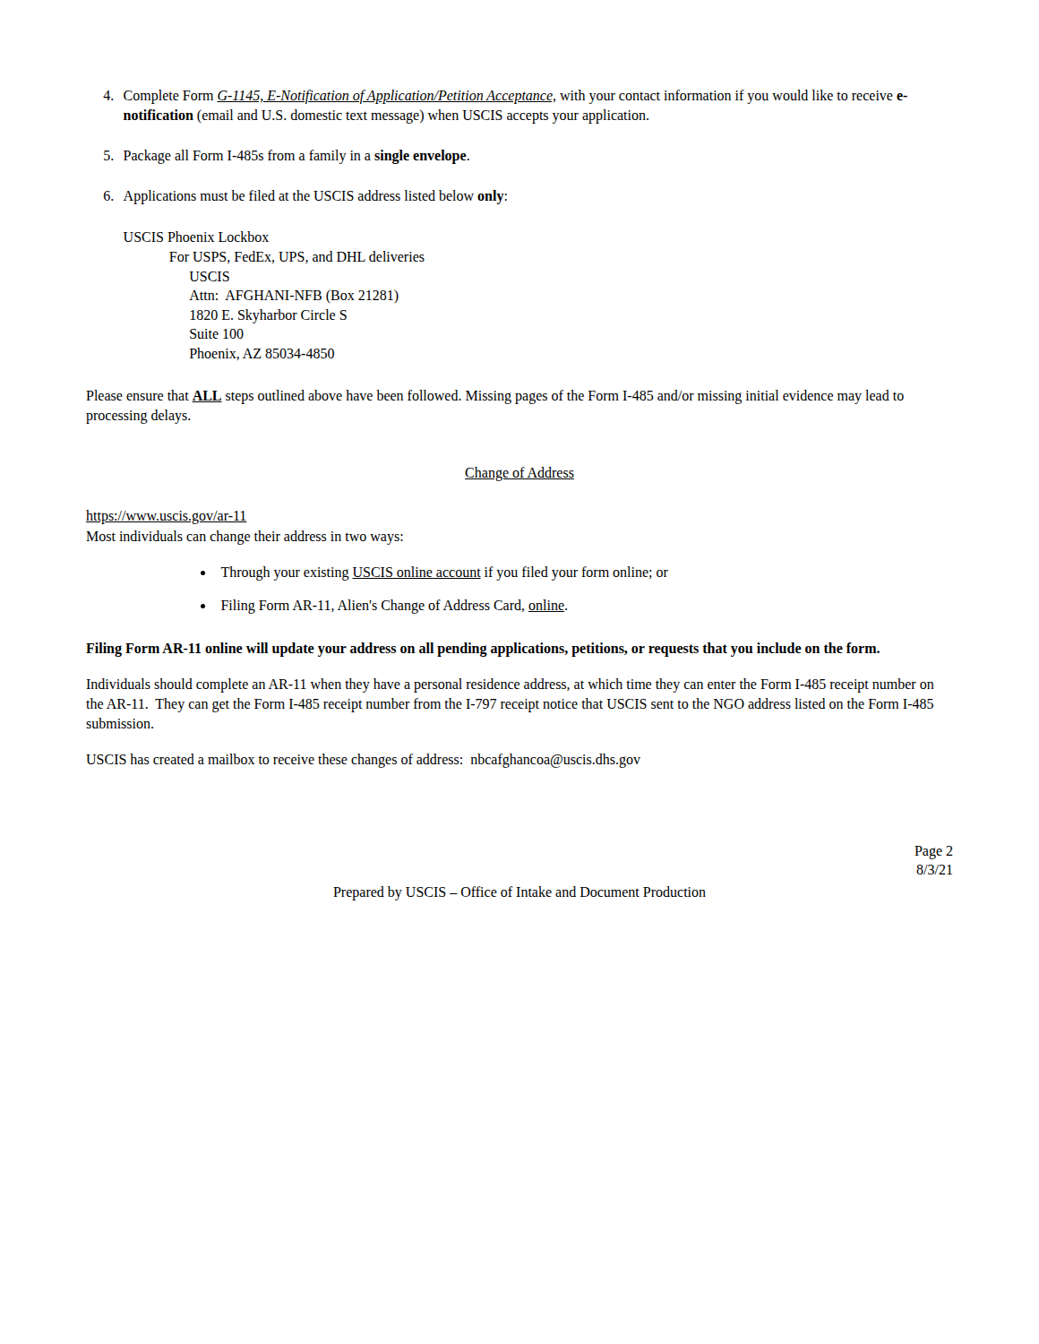Complete Form G-1145, E-Notification of Application/Petition Acceptance, with your contact information if you would like to receive e-notification (email and U.S. domestic text message) when USCIS accepts your application.
Package all Form I-485s from a family in a single envelope.
Applications must be filed at the USCIS address listed below only:
USCIS Phoenix Lockbox
For USPS, FedEx, UPS, and DHL deliveries
USCIS
Attn: AFGHANI-NFB (Box 21281)
1820 E. Skyharbor Circle S
Suite 100
Phoenix, AZ 85034-4850
Please ensure that ALL steps outlined above have been followed. Missing pages of the Form I-485 and/or missing initial evidence may lead to processing delays.
Change of Address
https://www.uscis.gov/ar-11
Most individuals can change their address in two ways:
Through your existing USCIS online account if you filed your form online; or
Filing Form AR-11, Alien's Change of Address Card, online.
Filing Form AR-11 online will update your address on all pending applications, petitions, or requests that you include on the form.
Individuals should complete an AR-11 when they have a personal residence address, at which time they can enter the Form I-485 receipt number on the AR-11. They can get the Form I-485 receipt number from the I-797 receipt notice that USCIS sent to the NGO address listed on the Form I-485 submission.
USCIS has created a mailbox to receive these changes of address: nbcafghancoa@uscis.dhs.gov
Page 2
8/3/21
Prepared by USCIS – Office of Intake and Document Production